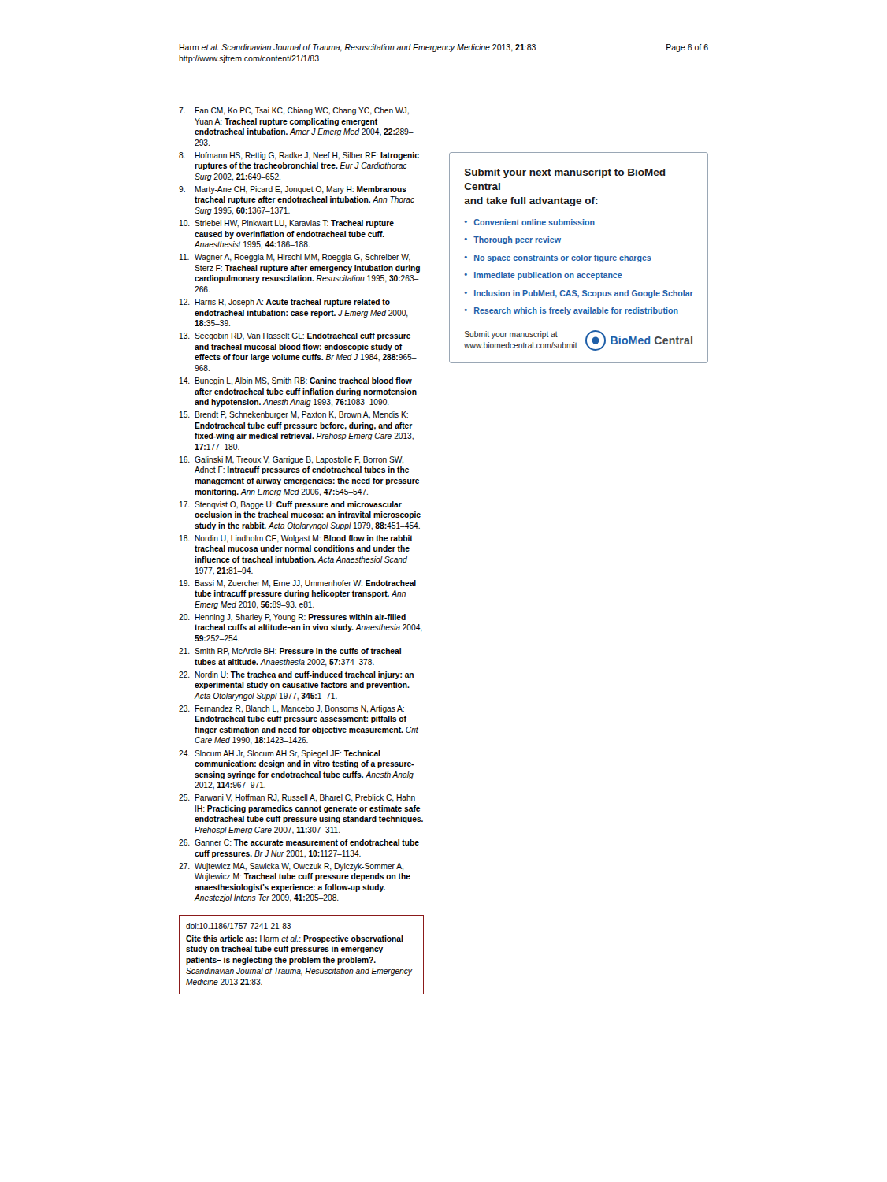Harm et al. Scandinavian Journal of Trauma, Resuscitation and Emergency Medicine 2013, 21:83
http://www.sjtrem.com/content/21/1/83
Page 6 of 6
Fan CM, Ko PC, Tsai KC, Chiang WC, Chang YC, Chen WJ, Yuan A: Tracheal rupture complicating emergent endotracheal intubation. Amer J Emerg Med 2004, 22: 289–293.
Hofmann HS, Rettig G, Radke J, Neef H, Silber RE: Iatrogenic ruptures of the tracheobronchial tree. Eur J Cardiothorac Surg 2002, 21: 649–652.
Marty-Ane CH, Picard E, Jonquet O, Mary H: Membranous tracheal rupture after endotracheal intubation. Ann Thorac Surg 1995, 60: 1367–1371.
Striebel HW, Pinkwart LU, Karavias T: Tracheal rupture caused by overinflation of endotracheal tube cuff. Anaesthesist 1995, 44: 186–188.
Wagner A, Roeggla M, Hirschl MM, Roeggla G, Schreiber W, Sterz F: Tracheal rupture after emergency intubation during cardiopulmonary resuscitation. Resuscitation 1995, 30: 263–266.
Harris R, Joseph A: Acute tracheal rupture related to endotracheal intubation: case report. J Emerg Med 2000, 18: 35–39.
Seegobin RD, Van Hasselt GL: Endotracheal cuff pressure and tracheal mucosal blood flow: endoscopic study of effects of four large volume cuffs. Br Med J 1984, 288: 965–968.
Bunegin L, Albin MS, Smith RB: Canine tracheal blood flow after endotracheal tube cuff inflation during normotension and hypotension. Anesth Analg 1993, 76: 1083–1090.
Brendt P, Schnekenburger M, Paxton K, Brown A, Mendis K: Endotracheal tube cuff pressure before, during, and after fixed-wing air medical retrieval. Prehosp Emerg Care 2013, 17: 177–180.
Galinski M, Treoux V, Garrigue B, Lapostolle F, Borron SW, Adnet F: Intracuff pressures of endotracheal tubes in the management of airway emergencies: the need for pressure monitoring. Ann Emerg Med 2006, 47: 545–547.
Stenqvist O, Bagge U: Cuff pressure and microvascular occlusion in the tracheal mucosa: an intravital microscopic study in the rabbit. Acta Otolaryngol Suppl 1979, 88: 451–454.
Nordin U, Lindholm CE, Wolgast M: Blood flow in the rabbit tracheal mucosa under normal conditions and under the influence of tracheal intubation. Acta Anaesthesiol Scand 1977, 21: 81–94.
Bassi M, Zuercher M, Erne JJ, Ummenhofer W: Endotracheal tube intracuff pressure during helicopter transport. Ann Emerg Med 2010, 56: 89–93. e81.
Henning J, Sharley P, Young R: Pressures within air-filled tracheal cuffs at altitude–an in vivo study. Anaesthesia 2004, 59: 252–254.
Smith RP, McArdle BH: Pressure in the cuffs of tracheal tubes at altitude. Anaesthesia 2002, 57: 374–378.
Nordin U: The trachea and cuff-induced tracheal injury: an experimental study on causative factors and prevention. Acta Otolaryngol Suppl 1977, 345: 1–71.
Fernandez R, Blanch L, Mancebo J, Bonsoms N, Artigas A: Endotracheal tube cuff pressure assessment: pitfalls of finger estimation and need for objective measurement. Crit Care Med 1990, 18: 1423–1426.
Slocum AH Jr, Slocum AH Sr, Spiegel JE: Technical communication: design and in vitro testing of a pressure-sensing syringe for endotracheal tube cuffs. Anesth Analg 2012, 114: 967–971.
Parwani V, Hoffman RJ, Russell A, Bharel C, Preblick C, Hahn IH: Practicing paramedics cannot generate or estimate safe endotracheal tube cuff pressure using standard techniques. Prehospl Emerg Care 2007, 11: 307–311.
Ganner C: The accurate measurement of endotracheal tube cuff pressures. Br J Nur 2001, 10: 1127–1134.
Wujtewicz MA, Sawicka W, Owczuk R, Dylczyk-Sommer A, Wujtewicz M: Tracheal tube cuff pressure depends on the anaesthesiologist’s experience: a follow-up study. Anestezjol Intens Ter 2009, 41: 205–208.
doi:10.1186/1757-7241-21-83
Cite this article as: Harm et al.: Prospective observational study on tracheal tube cuff pressures in emergency patients– is neglecting the problem the problem?. Scandinavian Journal of Trauma, Resuscitation and Emergency Medicine 2013 21:83.
Submit your next manuscript to BioMed Central
and take full advantage of:
Convenient online submission
Thorough peer review
No space constraints or color figure charges
Immediate publication on acceptance
Inclusion in PubMed, CAS, Scopus and Google Scholar
Research which is freely available for redistribution
Submit your manuscript at
www.biomedcentral.com/submit
BioMed Central